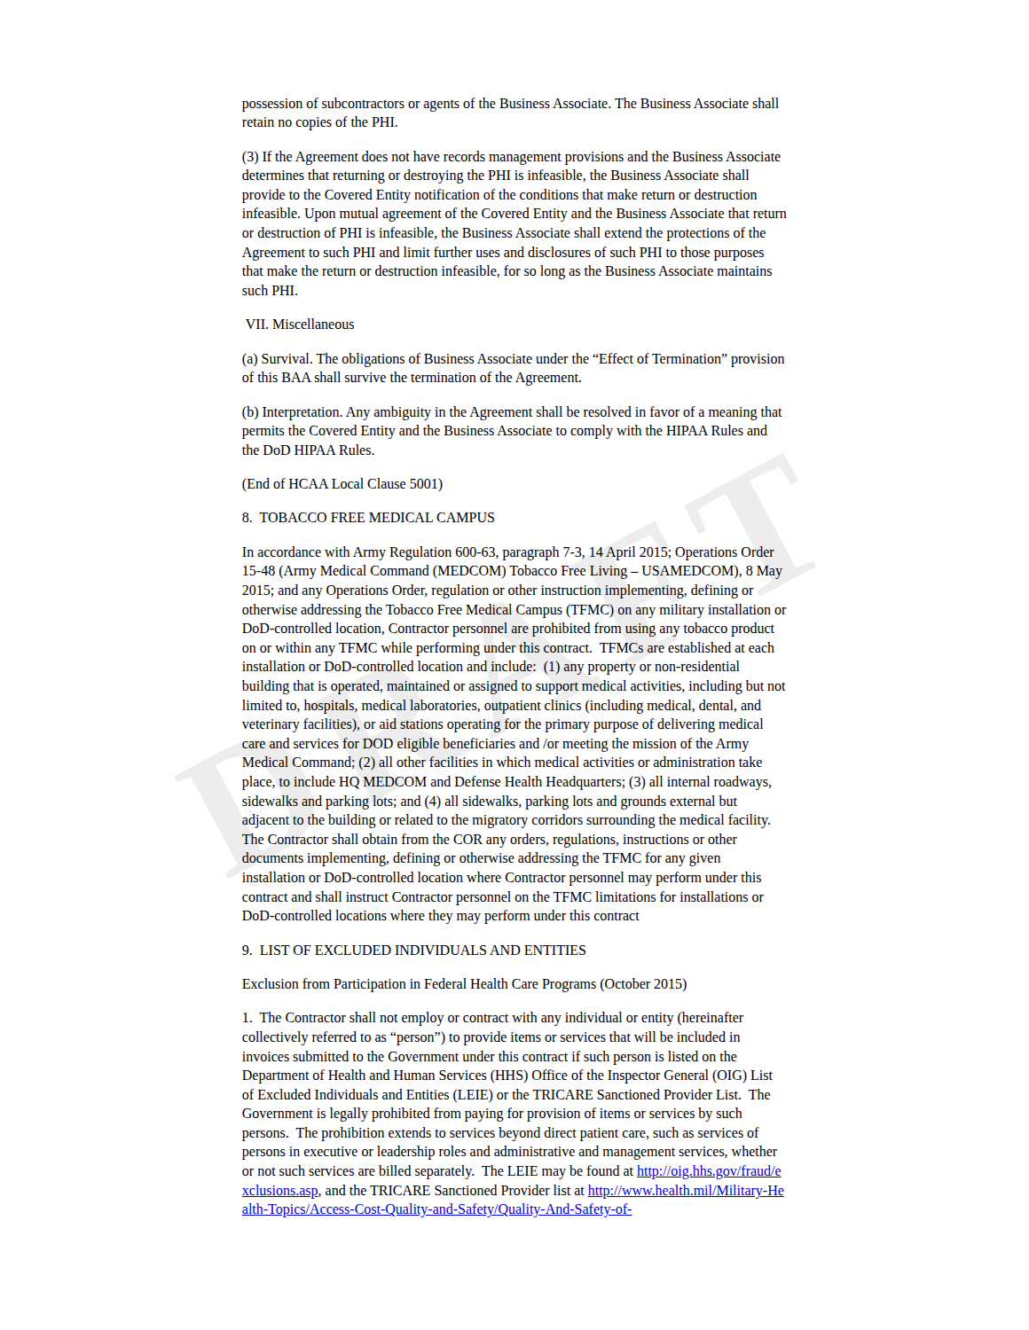DRAFT
possession of subcontractors or agents of the Business Associate. The Business Associate shall retain no copies of the PHI.
(3) If the Agreement does not have records management provisions and the Business Associate determines that returning or destroying the PHI is infeasible, the Business Associate shall provide to the Covered Entity notification of the conditions that make return or destruction infeasible. Upon mutual agreement of the Covered Entity and the Business Associate that return or destruction of PHI is infeasible, the Business Associate shall extend the protections of the Agreement to such PHI and limit further uses and disclosures of such PHI to those purposes that make the return or destruction infeasible, for so long as the Business Associate maintains such PHI.
VII. Miscellaneous
(a) Survival. The obligations of Business Associate under the “Effect of Termination” provision of this BAA shall survive the termination of the Agreement.
(b) Interpretation. Any ambiguity in the Agreement shall be resolved in favor of a meaning that permits the Covered Entity and the Business Associate to comply with the HIPAA Rules and the DoD HIPAA Rules.
(End of HCAA Local Clause 5001)
8. TOBACCO FREE MEDICAL CAMPUS
In accordance with Army Regulation 600-63, paragraph 7-3, 14 April 2015; Operations Order 15-48 (Army Medical Command (MEDCOM) Tobacco Free Living – USAMEDCOM), 8 May 2015; and any Operations Order, regulation or other instruction implementing, defining or otherwise addressing the Tobacco Free Medical Campus (TFMC) on any military installation or DoD-controlled location, Contractor personnel are prohibited from using any tobacco product on or within any TFMC while performing under this contract. TFMCs are established at each installation or DoD-controlled location and include: (1) any property or non-residential building that is operated, maintained or assigned to support medical activities, including but not limited to, hospitals, medical laboratories, outpatient clinics (including medical, dental, and veterinary facilities), or aid stations operating for the primary purpose of delivering medical care and services for DOD eligible beneficiaries and /or meeting the mission of the Army Medical Command; (2) all other facilities in which medical activities or administration take place, to include HQ MEDCOM and Defense Health Headquarters; (3) all internal roadways, sidewalks and parking lots; and (4) all sidewalks, parking lots and grounds external but adjacent to the building or related to the migratory corridors surrounding the medical facility. The Contractor shall obtain from the COR any orders, regulations, instructions or other documents implementing, defining or otherwise addressing the TFMC for any given installation or DoD-controlled location where Contractor personnel may perform under this contract and shall instruct Contractor personnel on the TFMC limitations for installations or DoD-controlled locations where they may perform under this contract
9. LIST OF EXCLUDED INDIVIDUALS AND ENTITIES
Exclusion from Participation in Federal Health Care Programs (October 2015)
1. The Contractor shall not employ or contract with any individual or entity (hereinafter collectively referred to as “person”) to provide items or services that will be included in invoices submitted to the Government under this contract if such person is listed on the Department of Health and Human Services (HHS) Office of the Inspector General (OIG) List of Excluded Individuals and Entities (LEIE) or the TRICARE Sanctioned Provider List. The Government is legally prohibited from paying for provision of items or services by such persons. The prohibition extends to services beyond direct patient care, such as services of persons in executive or leadership roles and administrative and management services, whether or not such services are billed separately. The LEIE may be found at http://oig.hhs.gov/fraud/exclusions.asp, and the TRICARE Sanctioned Provider list at http://www.health.mil/Military-Health-Topics/Access-Cost-Quality-and-Safety/Quality-And-Safety-of-